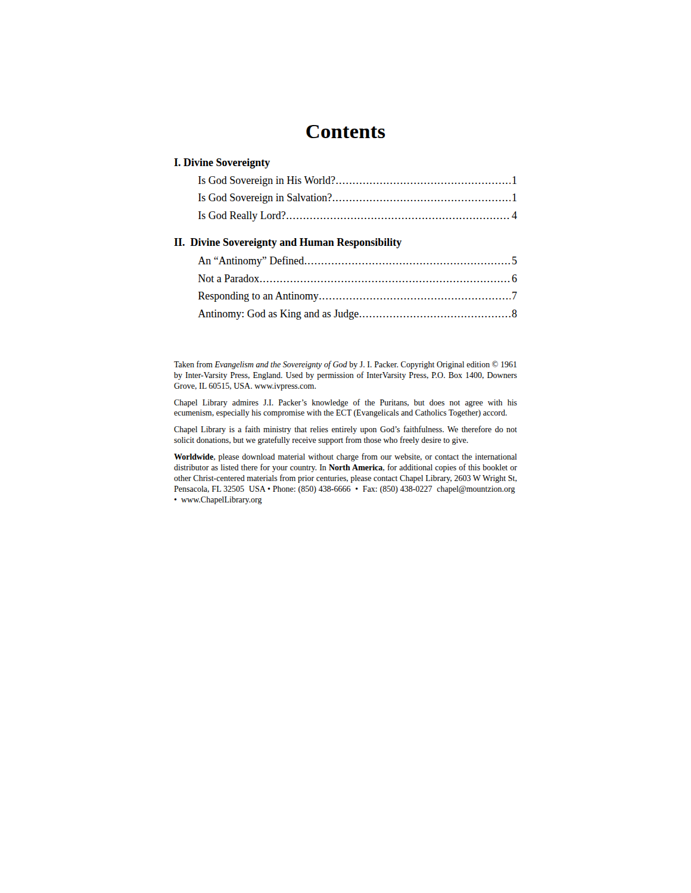Contents
I. Divine Sovereignty
Is God Sovereign in His World?..................................................................... 1
Is God Sovereign in Salvation?..................................................................... 1
Is God Really Lord?..................................................................................... 4
II. Divine Sovereignty and Human Responsibility
An “Antinomy” Defined.............................................................................. 5
Not a Paradox............................................................................................. 6
Responding to an Antinomy....................................................................... 7
Antinomy: God as King and as Judge......................................................... 8
Taken from Evangelism and the Sovereignty of God by J. I. Packer. Copyright Original edition © 1961 by Inter-Varsity Press, England. Used by permission of InterVarsity Press, P.O. Box 1400, Downers Grove, IL 60515, USA. www.ivpress.com.
Chapel Library admires J.I. Packer’s knowledge of the Puritans, but does not agree with his ecumenism, especially his compromise with the ECT (Evangelicals and Catholics Together) accord.
Chapel Library is a faith ministry that relies entirely upon God’s faithfulness. We therefore do not solicit donations, but we gratefully receive support from those who freely desire to give.
Worldwide, please download material without charge from our website, or contact the international distributor as listed there for your country. In North America, for additional copies of this booklet or other Christ-centered materials from prior centuries, please contact Chapel Library, 2603 W Wright St, Pensacola, FL 32505 USA • Phone: (850) 438-6666 • Fax: (850) 438-0227 chapel@mountzion.org • www.ChapelLibrary.org